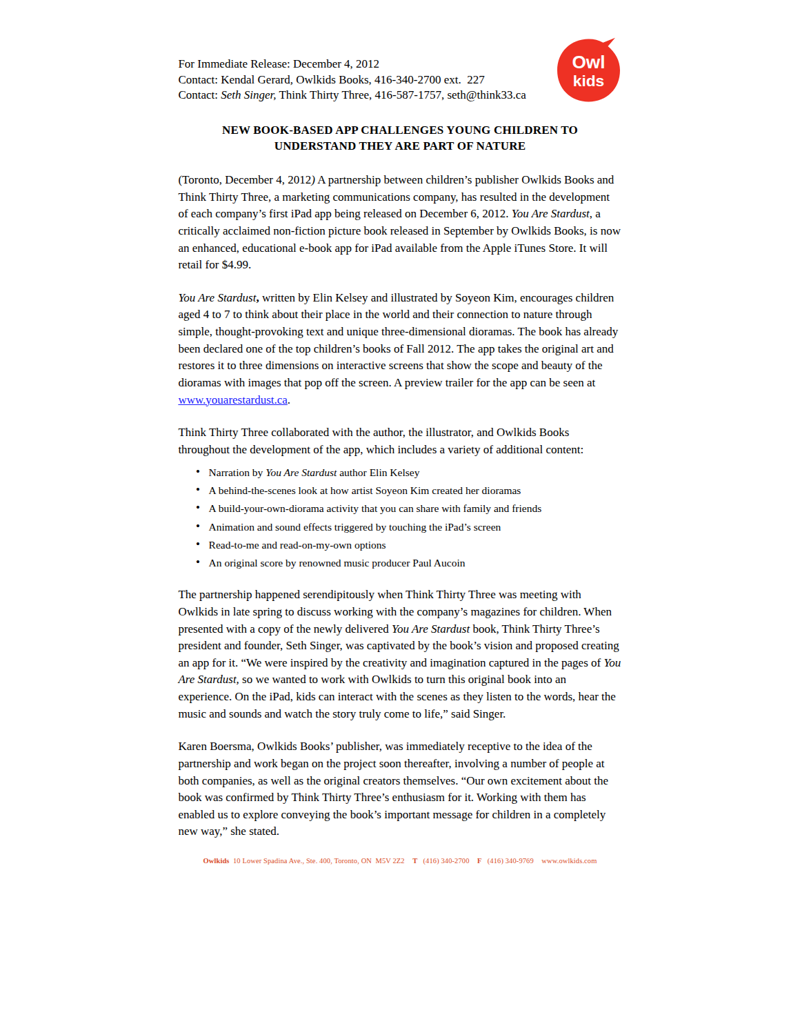Owlkids Owl kids
For Immediate Release: December 4, 2012
Contact: Kendal Gerard, Owlkids Books, 416-340-2700 ext. 227
Contact: Seth Singer, Think Thirty Three, 416-587-1757, seth@think33.ca
NEW BOOK-BASED APP CHALLENGES YOUNG CHILDREN TO
UNDERSTAND THEY ARE PART OF NATURE
(Toronto, December 4, 2012) A partnership between children’s publisher Owlkids Books and Think Thirty Three, a marketing communications company, has resulted in the development of each company’s first iPad app being released on December 6, 2012. You Are Stardust, a critically acclaimed non-fiction picture book released in September by Owlkids Books, is now an enhanced, educational e-book app for iPad available from the Apple iTunes Store. It will retail for $4.99.
You Are Stardust, written by Elin Kelsey and illustrated by Soyeon Kim, encourages children aged 4 to 7 to think about their place in the world and their connection to nature through simple, thought-provoking text and unique three-dimensional dioramas. The book has already been declared one of the top children’s books of Fall 2012. The app takes the original art and restores it to three dimensions on interactive screens that show the scope and beauty of the dioramas with images that pop off the screen. A preview trailer for the app can be seen at www.youarestardust.ca.
Think Thirty Three collaborated with the author, the illustrator, and Owlkids Books throughout the development of the app, which includes a variety of additional content:
Narration by You Are Stardust author Elin Kelsey
A behind-the-scenes look at how artist Soyeon Kim created her dioramas
A build-your-own-diorama activity that you can share with family and friends
Animation and sound effects triggered by touching the iPad’s screen
Read-to-me and read-on-my-own options
An original score by renowned music producer Paul Aucoin
The partnership happened serendipitously when Think Thirty Three was meeting with Owlkids in late spring to discuss working with the company’s magazines for children. When presented with a copy of the newly delivered You Are Stardust book, Think Thirty Three’s president and founder, Seth Singer, was captivated by the book’s vision and proposed creating an app for it. “We were inspired by the creativity and imagination captured in the pages of You Are Stardust, so we wanted to work with Owlkids to turn this original book into an experience. On the iPad, kids can interact with the scenes as they listen to the words, hear the music and sounds and watch the story truly come to life,” said Singer.
Karen Boersma, Owlkids Books’ publisher, was immediately receptive to the idea of the partnership and work began on the project soon thereafter, involving a number of people at both companies, as well as the original creators themselves. “Our own excitement about the book was confirmed by Think Thirty Three’s enthusiasm for it. Working with them has enabled us to explore conveying the book’s important message for children in a completely new way,” she stated.
Owlkids 10 Lower Spadina Ave., Ste. 400, Toronto, ON M5V 2Z2 T (416) 340-2700 F (416) 340-9769 www.owlkids.com